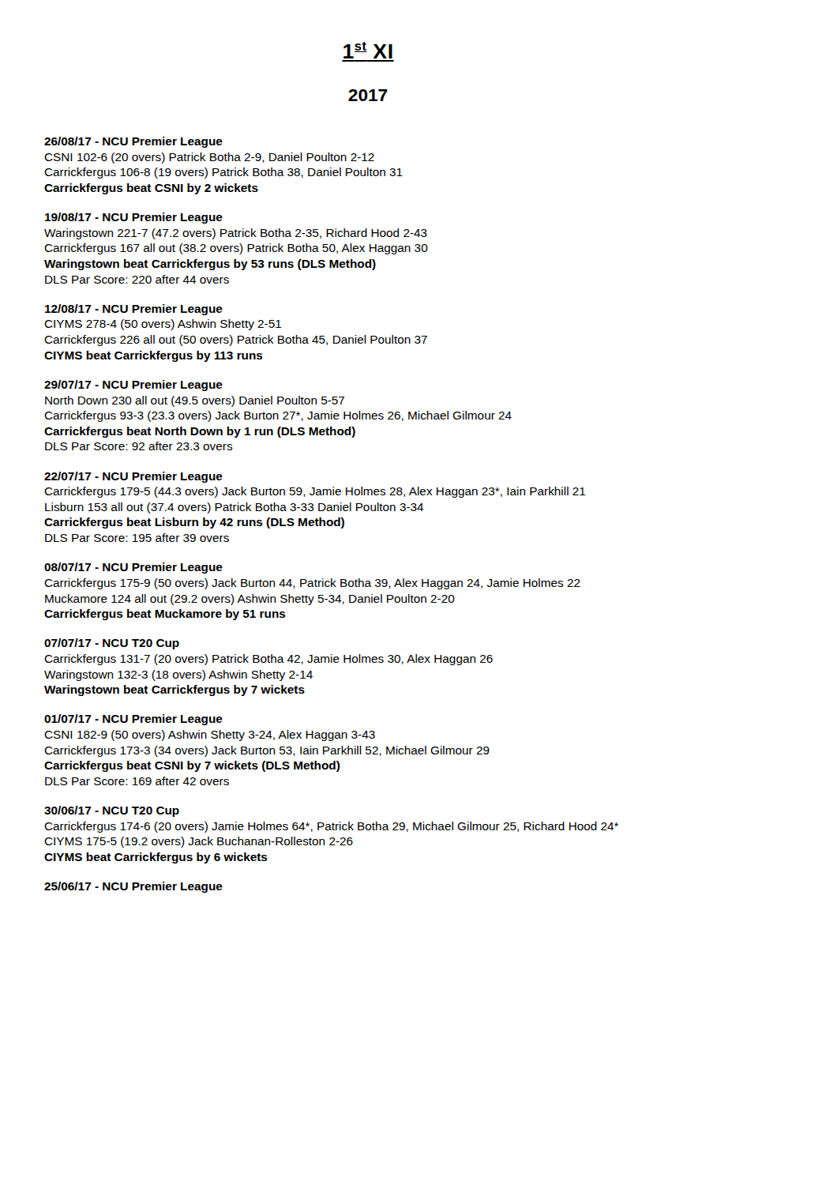1st XI
2017
26/08/17 - NCU Premier League
CSNI 102-6 (20 overs) Patrick Botha 2-9, Daniel Poulton 2-12
Carrickfergus 106-8 (19 overs) Patrick Botha 38, Daniel Poulton 31
Carrickfergus beat CSNI by 2 wickets
19/08/17 - NCU Premier League
Waringstown 221-7 (47.2 overs) Patrick Botha 2-35, Richard Hood 2-43
Carrickfergus 167 all out (38.2 overs) Patrick Botha 50, Alex Haggan 30
Waringstown beat Carrickfergus by 53 runs (DLS Method)
DLS Par Score: 220 after 44 overs
12/08/17 - NCU Premier League
CIYMS 278-4 (50 overs) Ashwin Shetty 2-51
Carrickfergus 226 all out (50 overs) Patrick Botha 45, Daniel Poulton 37
CIYMS beat Carrickfergus by 113 runs
29/07/17 - NCU Premier League
North Down 230 all out (49.5 overs) Daniel Poulton 5-57
Carrickfergus 93-3 (23.3 overs) Jack Burton 27*, Jamie Holmes 26, Michael Gilmour 24
Carrickfergus beat North Down by 1 run (DLS Method)
DLS Par Score: 92 after 23.3 overs
22/07/17 - NCU Premier League
Carrickfergus 179-5 (44.3 overs) Jack Burton 59, Jamie Holmes 28, Alex Haggan 23*, Iain Parkhill 21
Lisburn 153 all out (37.4 overs) Patrick Botha 3-33 Daniel Poulton 3-34
Carrickfergus beat Lisburn by 42 runs (DLS Method)
DLS Par Score: 195 after 39 overs
08/07/17 - NCU Premier League
Carrickfergus 175-9 (50 overs) Jack Burton 44, Patrick Botha 39, Alex Haggan 24, Jamie Holmes 22
Muckamore 124 all out (29.2 overs) Ashwin Shetty 5-34, Daniel Poulton 2-20
Carrickfergus beat Muckamore by 51 runs
07/07/17 - NCU T20 Cup
Carrickfergus 131-7 (20 overs) Patrick Botha 42, Jamie Holmes 30, Alex Haggan 26
Waringstown 132-3 (18 overs) Ashwin Shetty 2-14
Waringstown beat Carrickfergus by 7 wickets
01/07/17 - NCU Premier League
CSNI 182-9 (50 overs) Ashwin Shetty 3-24, Alex Haggan 3-43
Carrickfergus 173-3 (34 overs) Jack Burton 53, Iain Parkhill 52, Michael Gilmour 29
Carrickfergus beat CSNI by 7 wickets (DLS Method)
DLS Par Score: 169 after 42 overs
30/06/17 - NCU T20 Cup
Carrickfergus 174-6 (20 overs) Jamie Holmes 64*, Patrick Botha 29, Michael Gilmour 25, Richard Hood 24*
CIYMS 175-5 (19.2 overs) Jack Buchanan-Rolleston 2-26
CIYMS beat Carrickfergus by 6 wickets
25/06/17 - NCU Premier League